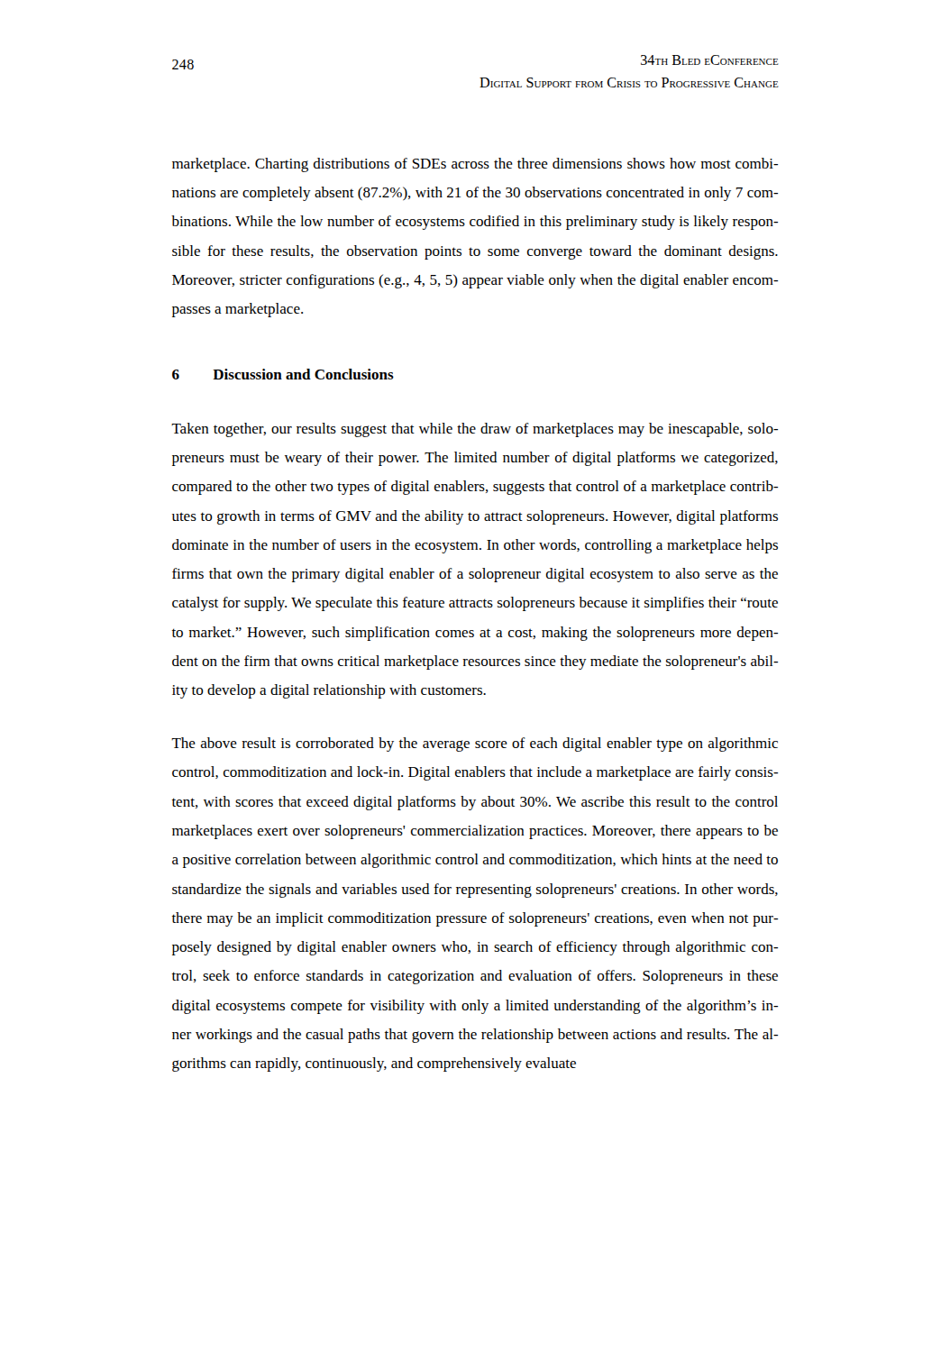248
34th Bled eConference Digital Support from Crisis to Progressive Change
marketplace. Charting distributions of SDEs across the three dimensions shows how most combinations are completely absent (87.2%), with 21 of the 30 observations concentrated in only 7 combinations. While the low number of ecosystems codified in this preliminary study is likely responsible for these results, the observation points to some converge toward the dominant designs. Moreover, stricter configurations (e.g., 4, 5, 5) appear viable only when the digital enabler encompasses a marketplace.
6 Discussion and Conclusions
Taken together, our results suggest that while the draw of marketplaces may be inescapable, solopreneurs must be weary of their power. The limited number of digital platforms we categorized, compared to the other two types of digital enablers, suggests that control of a marketplace contributes to growth in terms of GMV and the ability to attract solopreneurs. However, digital platforms dominate in the number of users in the ecosystem. In other words, controlling a marketplace helps firms that own the primary digital enabler of a solopreneur digital ecosystem to also serve as the catalyst for supply. We speculate this feature attracts solopreneurs because it simplifies their “route to market.” However, such simplification comes at a cost, making the solopreneurs more dependent on the firm that owns critical marketplace resources since they mediate the solopreneur's ability to develop a digital relationship with customers.
The above result is corroborated by the average score of each digital enabler type on algorithmic control, commoditization and lock-in. Digital enablers that include a marketplace are fairly consistent, with scores that exceed digital platforms by about 30%. We ascribe this result to the control marketplaces exert over solopreneurs' commercialization practices. Moreover, there appears to be a positive correlation between algorithmic control and commoditization, which hints at the need to standardize the signals and variables used for representing solopreneurs' creations. In other words, there may be an implicit commoditization pressure of solopreneurs' creations, even when not purposely designed by digital enabler owners who, in search of efficiency through algorithmic control, seek to enforce standards in categorization and evaluation of offers. Solopreneurs in these digital ecosystems compete for visibility with only a limited understanding of the algorithm’s inner workings and the casual paths that govern the relationship between actions and results. The algorithms can rapidly, continuously, and comprehensively evaluate